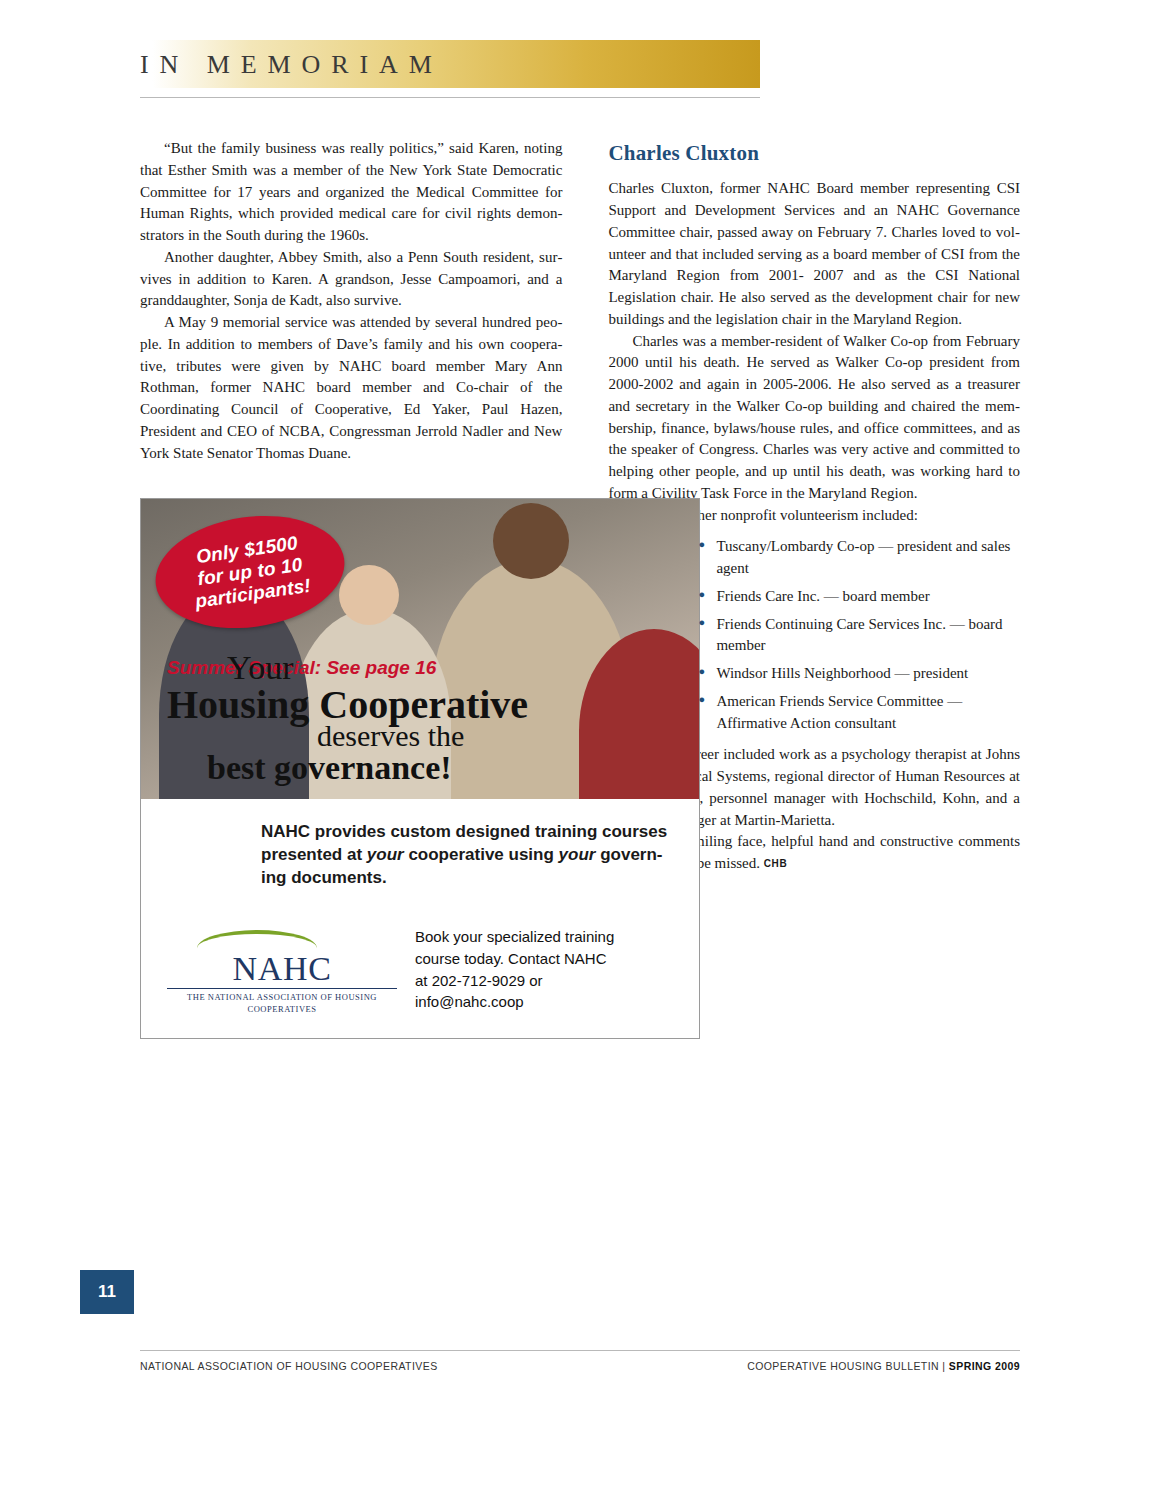In Memoriam
“But the family business was really politics,” said Karen, noting that Esther Smith was a member of the New York State Democratic Committee for 17 years and organized the Medical Committee for Human Rights, which provided medical care for civil rights demonstrators in the South during the 1960s.
Another daughter, Abbey Smith, also a Penn South resident, survives in addition to Karen. A grandson, Jesse Campoamori, and a granddaughter, Sonja de Kadt, also survive.
A May 9 memorial service was attended by several hundred people. In addition to members of Dave’s family and his own cooperative, tributes were given by NAHC board member Mary Ann Rothman, former NAHC board member and Co-chair of the Coordinating Council of Cooperative, Ed Yaker, Paul Hazen, President and CEO of NCBA, Congressman Jerrold Nadler and New York State Senator Thomas Duane.
Only $1500
for up to 10
participants!
Summer Special: See page 16
Your Housing Cooperative deserves the best governance!
NAHC provides custom designed training courses presented at your cooperative using your governing documents.
NAHC
The National Association of Housing Cooperatives
Book your specialized training
course today. Contact NAHC
at 202-712-9029 or
info@nahc.coop
Charles Cluxton
Charles Cluxton, former NAHC Board member representing CSI Support and Development Services and an NAHC Governance Committee chair, passed away on February 7. Charles loved to volunteer and that included serving as a board member of CSI from the Maryland Region from 2001- 2007 and as the CSI National Legislation chair. He also served as the development chair for new buildings and the legislation chair in the Maryland Region.
Charles was a member-resident of Walker Co-op from February 2000 until his death. He served as Walker Co-op president from 2000-2002 and again in 2005-2006. He also served as a treasurer and secretary in the Walker Co-op building and chaired the membership, finance, bylaws/house rules, and office committees, and as the speaker of Congress. Charles was very active and committed to helping other people, and up until his death, was working hard to form a Civility Task Force in the Maryland Region.
Charles’ other nonprofit volunteerism included:
Tuscany/Lombardy Co-op — president and sales agent
Friends Care Inc. — board member
Friends Continuing Care Services Inc. — board member
Windsor Hills Neighborhood — president
American Friends Service Committee — Affirmative Action consultant
Charles career included work as a psychology therapist at Johns Hopkins Medical Systems, regional director of Human Resources at Sealy Mattress, personnel manager with Hochschild, Kohn, and a planning manager at Martin-Marietta.
Charles’ smiling face, helpful hand and constructive comments will definitely be missed. CHB
11
National Association of Housing Cooperatives
Cooperative Housing Bulletin | Spring 2009